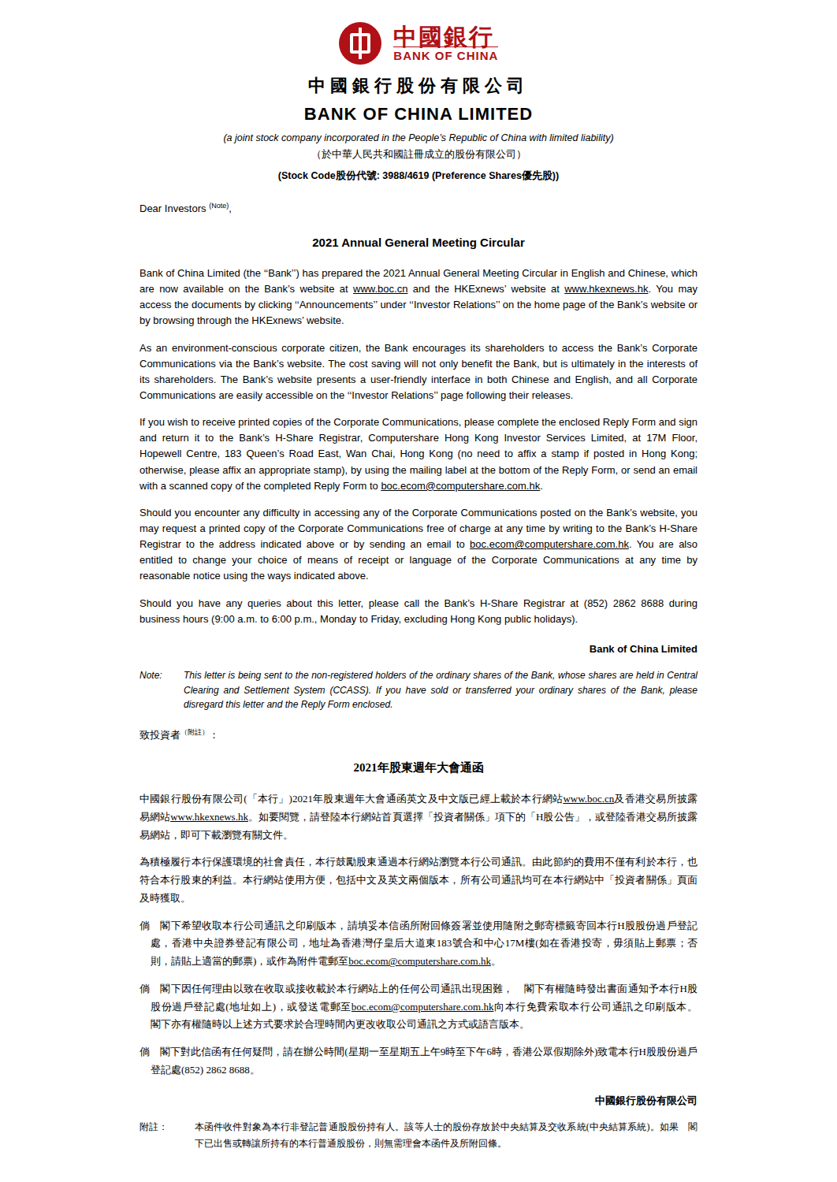中國銀行
BANK OF CHINA
中國銀行股份有限公司
BANK OF CHINA LIMITED
(a joint stock company incorporated in the People’s Republic of China with limited liability)
（於中華人民共和國註冊成立的股份有限公司）
(Stock Code股份代號: 3988/4619 (Preference Shares優先股))
Dear Investors (Note),
2021 Annual General Meeting Circular
Bank of China Limited (the ‘‘Bank’’) has prepared the 2021 Annual General Meeting Circular in English and Chinese, which are now available on the Bank’s website at www.boc.cn and the HKExnews’ website at www.hkexnews.hk. You may access the documents by clicking ‘‘Announcements’’ under ‘‘Investor Relations’’ on the home page of the Bank’s website or by browsing through the HKExnews’ website.
As an environment-conscious corporate citizen, the Bank encourages its shareholders to access the Bank’s Corporate Communications via the Bank’s website. The cost saving will not only benefit the Bank, but is ultimately in the interests of its shareholders. The Bank’s website presents a user-friendly interface in both Chinese and English, and all Corporate Communications are easily accessible on the ‘‘Investor Relations’’ page following their releases.
If you wish to receive printed copies of the Corporate Communications, please complete the enclosed Reply Form and sign and return it to the Bank’s H-Share Registrar, Computershare Hong Kong Investor Services Limited, at 17M Floor, Hopewell Centre, 183 Queen’s Road East, Wan Chai, Hong Kong (no need to affix a stamp if posted in Hong Kong; otherwise, please affix an appropriate stamp), by using the mailing label at the bottom of the Reply Form, or send an email with a scanned copy of the completed Reply Form to boc.ecom@computershare.com.hk.
Should you encounter any difficulty in accessing any of the Corporate Communications posted on the Bank’s website, you may request a printed copy of the Corporate Communications free of charge at any time by writing to the Bank’s H-Share Registrar to the address indicated above or by sending an email to boc.ecom@computershare.com.hk. You are also entitled to change your choice of means of receipt or language of the Corporate Communications at any time by reasonable notice using the ways indicated above.
Should you have any queries about this letter, please call the Bank’s H-Share Registrar at (852) 2862 8688 during business hours (9:00 a.m. to 6:00 p.m., Monday to Friday, excluding Hong Kong public holidays).
Bank of China Limited
Note: This letter is being sent to the non-registered holders of the ordinary shares of the Bank, whose shares are held in Central Clearing and Settlement System (CCASS). If you have sold or transferred your ordinary shares of the Bank, please disregard this letter and the Reply Form enclosed.
致投資者（附註）：
2021年股東週年大會通函
中國銀行股份有限公司(「本行」)2021年股東週年大會通函英文及中文版已經上載於本行網站www.boc.cn及香港交易所披露易網站www.hkexnews.hk。如要閱覽，請登陸本行網站首頁選擇「投資者關係」項下的「H股公告」，或登陸香港交易所披露易網站，即可下載瀏覽有關文件。
為積極履行本行保護環境的社會責任，本行鼓勵股東通過本行網站瀏覽本行公司通訊。由此節約的費用不僅有利於本行，也符合本行股東的利益。本行網站使用方便，包括中文及英文兩個版本，所有公司通訊均可在本行網站中「投資者關係」頁面及時獲取。
倘　閣下希望收取本行公司通訊之印刷版本，請填妥本信函所附回條簽署並使用隨附之郵寄標籤寄回本行H股股份過戶登記處，香港中央證券登記有限公司，地址為香港灣仔皇后大道東183號合和中心17M樓(如在香港投寄，毋須貼上郵票；否則，請貼上適當的郵票)，或作為附件電郵至boc.ecom@computershare.com.hk。
倘　閣下因任何理由以致在收取或接收載於本行網站上的任何公司通訊出現困難，　閣下有權隨時發出書面通知予本行H股股份過戶登記處(地址如上)，或發送電郵至boc.ecom@computershare.com.hk向本行免費索取本行公司通訊之印刷版本。　閣下亦有權隨時以上述方式要求於合理時間內更改收取公司通訊之方式或語言版本。
倘　閣下對此信函有任何疑問，請在辦公時間(星期一至星期五上午9時至下午6時，香港公眾假期除外)致電本行H股股份過戶登記處(852) 2862 8688。
中國銀行股份有限公司
附註：本函件收件對象為本行非登記普通股股份持有人。該等人士的股份存放於中央結算及交收系統(中央結算系統)。如果　閣下已出售或轉讓所持有的本行普通股股份，則無需理會本函件及所附回條。